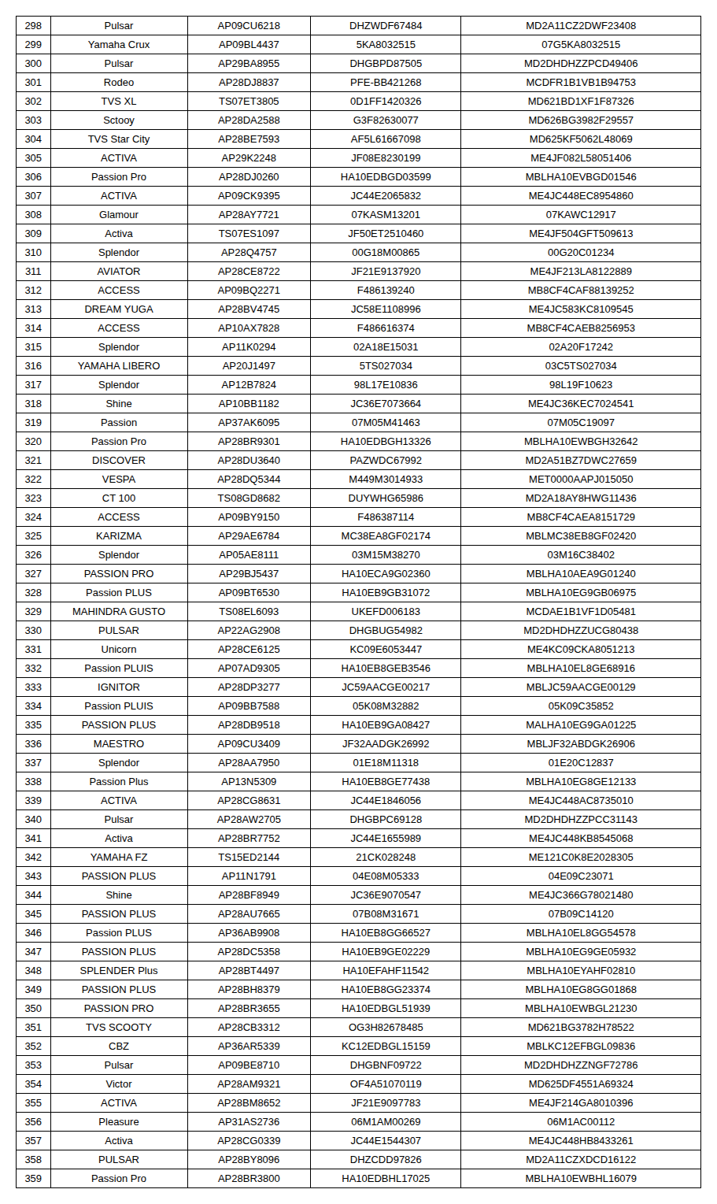| 298 | Pulsar | AP09CU6218 | DHZWDF67484 | MD2A11CZ2DWF23408 |
| 299 | Yamaha Crux | AP09BL4437 | 5KA8032515 | 07G5KA8032515 |
| 300 | Pulsar | AP29BA8955 | DHGBPD87505 | MD2DHDHZZPCD49406 |
| 301 | Rodeo | AP28DJ8837 | PFE-BB421268 | MCDFR1B1VB1B94753 |
| 302 | TVS XL | TS07ET3805 | 0D1FF1420326 | MD621BD1XF1F87326 |
| 303 | Sctooy | AP28DA2588 | G3F82630077 | MD626BG3982F29557 |
| 304 | TVS Star City | AP28BE7593 | AF5L61667098 | MD625KF5062L48069 |
| 305 | ACTIVA | AP29K2248 | JF08E8230199 | ME4JF082L58051406 |
| 306 | Passion Pro | AP28DJ0260 | HA10EDBGD03599 | MBLHA10EVBGD01546 |
| 307 | ACTIVA | AP09CK9395 | JC44E2065832 | ME4JC448EC8954860 |
| 308 | Glamour | AP28AY7721 | 07KASM13201 | 07KAWC12917 |
| 309 | Activa | TS07ES1097 | JF50ET2510460 | ME4JF504GFT509613 |
| 310 | Splendor | AP28Q4757 | 00G18M00865 | 00G20C01234 |
| 311 | AVIATOR | AP28CE8722 | JF21E9137920 | ME4JF213LA8122889 |
| 312 | ACCESS | AP09BQ2271 | F486139240 | MB8CF4CAF88139252 |
| 313 | DREAM YUGA | AP28BV4745 | JC58E1108996 | ME4JC583KC8109545 |
| 314 | ACCESS | AP10AX7828 | F486616374 | MB8CF4CAEB8256953 |
| 315 | Splendor | AP11K0294 | 02A18E15031 | 02A20F17242 |
| 316 | YAMAHA LIBERO | AP20J1497 | 5TS027034 | 03C5TS027034 |
| 317 | Splendor | AP12B7824 | 98L17E10836 | 98L19F10623 |
| 318 | Shine | AP10BB1182 | JC36E7073664 | ME4JC36KEC7024541 |
| 319 | Passion | AP37AK6095 | 07M05M41463 | 07M05C19097 |
| 320 | Passion Pro | AP28BR9301 | HA10EDBGH13326 | MBLHA10EWBGH32642 |
| 321 | DISCOVER | AP28DU3640 | PAZWDC67992 | MD2A51BZ7DWC27659 |
| 322 | VESPA | AP28DQ5344 | M449M3014933 | MET0000AAPJ015050 |
| 323 | CT 100 | TS08GD8682 | DUYWHG65986 | MD2A18AY8HWG11436 |
| 324 | ACCESS | AP09BY9150 | F486387114 | MB8CF4CAEA8151729 |
| 325 | KARIZMA | AP29AE6784 | MC38EA8GF02174 | MBLMC38EB8GF02420 |
| 326 | Splendor | AP05AE8111 | 03M15M38270 | 03M16C38402 |
| 327 | PASSION PRO | AP29BJ5437 | HA10ECA9G02360 | MBLHA10AEA9G01240 |
| 328 | Passion PLUS | AP09BT6530 | HA10EB9GB31072 | MBLHA10EG9GB06975 |
| 329 | MAHINDRA GUSTO | TS08EL6093 | UKEFD006183 | MCDAE1B1VF1D05481 |
| 330 | PULSAR | AP22AG2908 | DHGBUG54982 | MD2DHDHZZUCG80438 |
| 331 | Unicorn | AP28CE6125 | KC09E6053447 | ME4KC09CKA8051213 |
| 332 | Passion PLUIS | AP07AD9305 | HA10EB8GEB3546 | MBLHA10EL8GE68916 |
| 333 | IGNITOR | AP28DP3277 | JC59AACGE00217 | MBLJC59AACGE00129 |
| 334 | Passion PLUIS | AP09BB7588 | 05K08M32882 | 05K09C35852 |
| 335 | PASSION PLUS | AP28DB9518 | HA10EB9GA08427 | MALHA10EG9GA01225 |
| 336 | MAESTRO | AP09CU3409 | JF32AADGK26992 | MBLJF32ABDGK26906 |
| 337 | Splendor | AP28AA7950 | 01E18M11318 | 01E20C12837 |
| 338 | Passion Plus | AP13N5309 | HA10EB8GE77438 | MBLHA10EG8GE12133 |
| 339 | ACTIVA | AP28CG8631 | JC44E1846056 | ME4JC448AC8735010 |
| 340 | Pulsar | AP28AW2705 | DHGBPC69128 | MD2DHDHZZPCC31143 |
| 341 | Activa | AP28BR7752 | JC44E1655989 | ME4JC448KB8545068 |
| 342 | YAMAHA FZ | TS15ED2144 | 21CK028248 | ME121C0K8E2028305 |
| 343 | PASSION PLUS | AP11N1791 | 04E08M05333 | 04E09C23071 |
| 344 | Shine | AP28BF8949 | JC36E9070547 | ME4JC366G78021480 |
| 345 | PASSION PLUS | AP28AU7665 | 07B08M31671 | 07B09C14120 |
| 346 | Passion PLUS | AP36AB9908 | HA10EB8GG66527 | MBLHA10EL8GG54578 |
| 347 | PASSION PLUS | AP28DC5358 | HA10EB9GE02229 | MBLHA10EG9GE05932 |
| 348 | SPLENDER Plus | AP28BT4497 | HA10EFAHF11542 | MBLHA10EYAHF02810 |
| 349 | PASSION PLUS | AP28BH8379 | HA10EB8GG23374 | MBLHA10EG8GG01868 |
| 350 | PASSION PRO | AP28BR3655 | HA10EDBGL51939 | MBLHA10EWBGL21230 |
| 351 | TVS SCOOTY | AP28CB3312 | OG3H82678485 | MD621BG3782H78522 |
| 352 | CBZ | AP36AR5339 | KC12EDBGL15159 | MBLKC12EFBGL09836 |
| 353 | Pulsar | AP09BE8710 | DHGBNF09722 | MD2DHDHZZNGF72786 |
| 354 | Victor | AP28AM9321 | OF4A51070119 | MD625DF4551A69324 |
| 355 | ACTIVA | AP28BM8652 | JF21E9097783 | ME4JF214GA8010396 |
| 356 | Pleasure | AP31AS2736 | 06M1AM00269 | 06M1AC00112 |
| 357 | Activa | AP28CG0339 | JC44E1544307 | ME4JC448HB8433261 |
| 358 | PULSAR | AP28BY8096 | DHZCDD97826 | MD2A11CZXDCD16122 |
| 359 | Passion Pro | AP28BR3800 | HA10EDBHL17025 | MBLHA10EWBHL16079 |